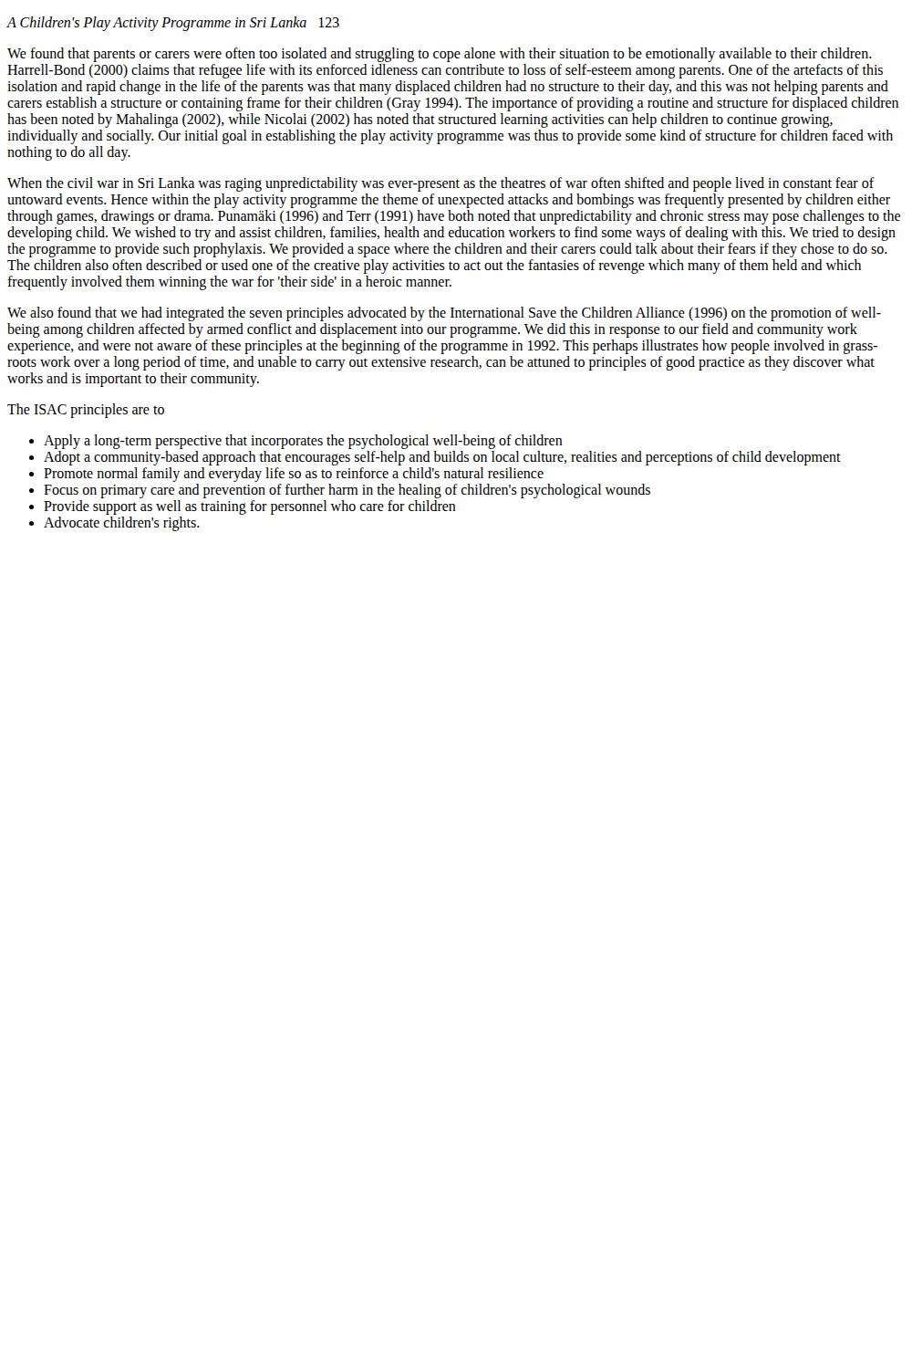A Children's Play Activity Programme in Sri Lanka 123
We found that parents or carers were often too isolated and struggling to cope alone with their situation to be emotionally available to their children. Harrell-Bond (2000) claims that refugee life with its enforced idleness can contribute to loss of self-esteem among parents. One of the artefacts of this isolation and rapid change in the life of the parents was that many displaced children had no structure to their day, and this was not helping parents and carers establish a structure or containing frame for their children (Gray 1994). The importance of providing a routine and structure for displaced children has been noted by Mahalinga (2002), while Nicolai (2002) has noted that structured learning activities can help children to continue growing, individually and socially. Our initial goal in establishing the play activity programme was thus to provide some kind of structure for children faced with nothing to do all day.
When the civil war in Sri Lanka was raging unpredictability was ever-present as the theatres of war often shifted and people lived in constant fear of untoward events. Hence within the play activity programme the theme of unexpected attacks and bombings was frequently presented by children either through games, drawings or drama. Punamäki (1996) and Terr (1991) have both noted that unpredictability and chronic stress may pose challenges to the developing child. We wished to try and assist children, families, health and education workers to find some ways of dealing with this. We tried to design the programme to provide such prophylaxis. We provided a space where the children and their carers could talk about their fears if they chose to do so. The children also often described or used one of the creative play activities to act out the fantasies of revenge which many of them held and which frequently involved them winning the war for 'their side' in a heroic manner.
We also found that we had integrated the seven principles advocated by the International Save the Children Alliance (1996) on the promotion of well-being among children affected by armed conflict and displacement into our programme. We did this in response to our field and community work experience, and were not aware of these principles at the beginning of the programme in 1992. This perhaps illustrates how people involved in grass-roots work over a long period of time, and unable to carry out extensive research, can be attuned to principles of good practice as they discover what works and is important to their community.
The ISAC principles are to
Apply a long-term perspective that incorporates the psychological well-being of children
Adopt a community-based approach that encourages self-help and builds on local culture, realities and perceptions of child development
Promote normal family and everyday life so as to reinforce a child's natural resilience
Focus on primary care and prevention of further harm in the healing of children's psychological wounds
Provide support as well as training for personnel who care for children
Advocate children's rights.